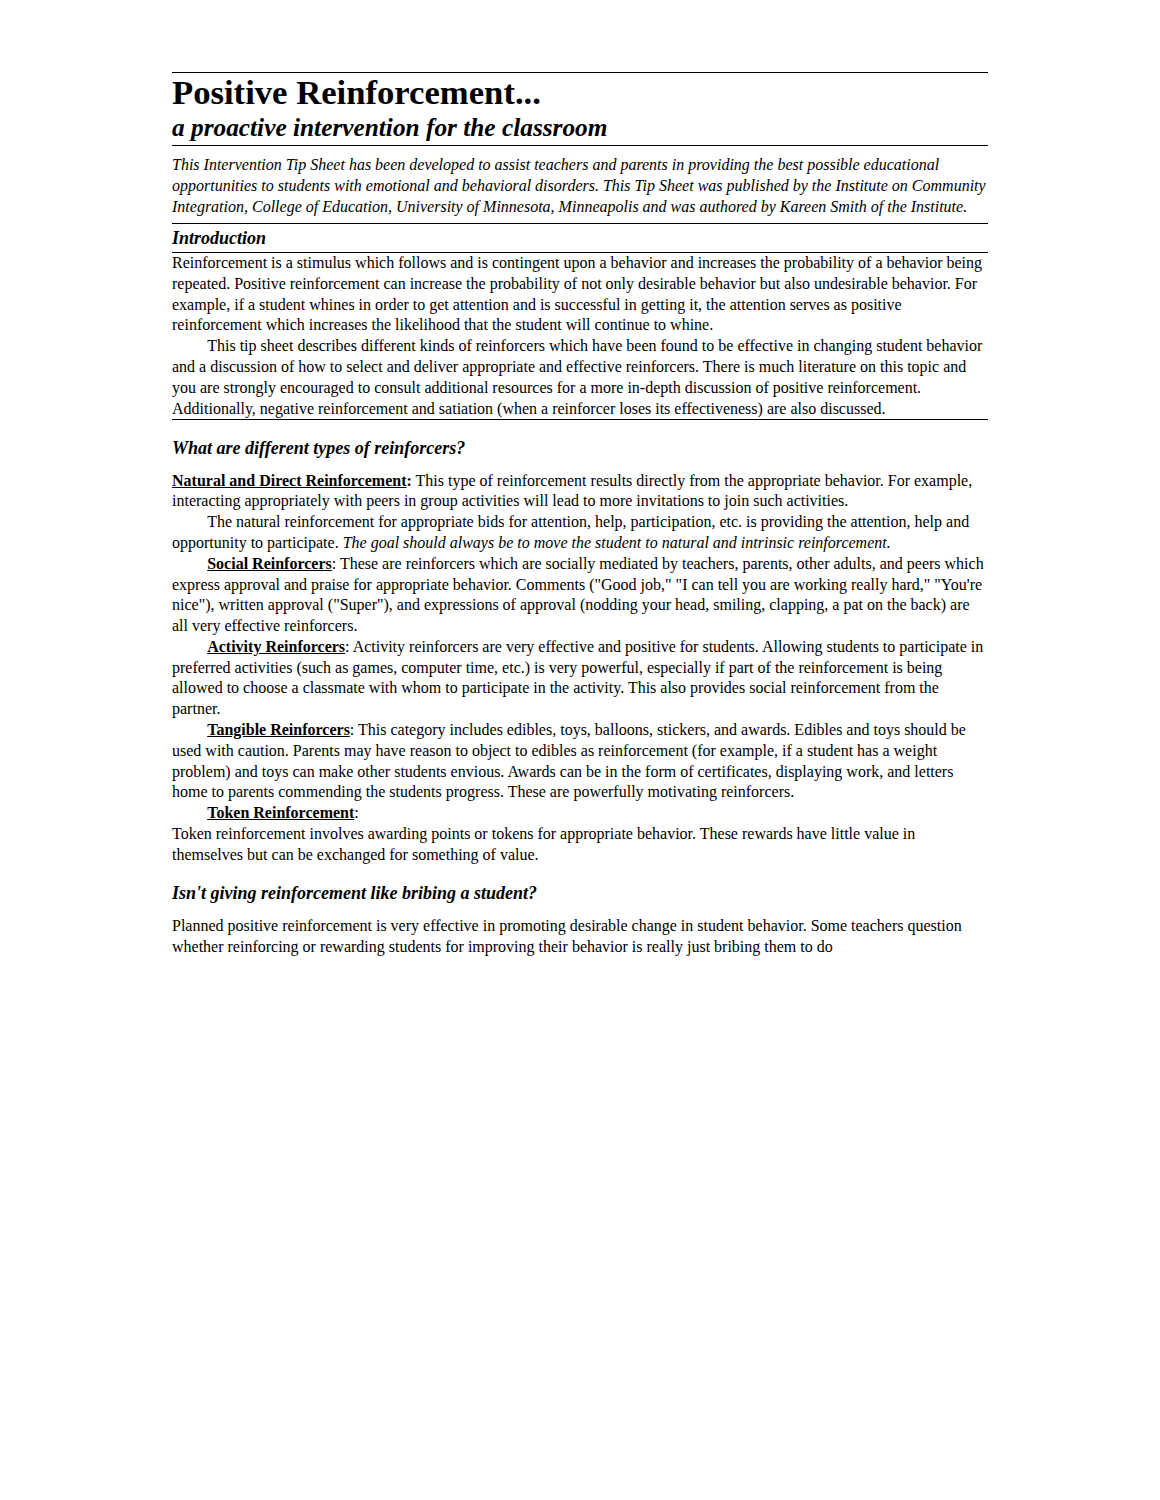Positive Reinforcement...
a proactive intervention for the classroom
This Intervention Tip Sheet has been developed to assist teachers and parents in providing the best possible educational opportunities to students with emotional and behavioral disorders. This Tip Sheet was published by the Institute on Community Integration, College of Education, University of Minnesota, Minneapolis and was authored by Kareen Smith of the Institute.
Introduction
Reinforcement is a stimulus which follows and is contingent upon a behavior and increases the probability of a behavior being repeated. Positive reinforcement can increase the probability of not only desirable behavior but also undesirable behavior. For example, if a student whines in order to get attention and is successful in getting it, the attention serves as positive reinforcement which increases the likelihood that the student will continue to whine.
This tip sheet describes different kinds of reinforcers which have been found to be effective in changing student behavior and a discussion of how to select and deliver appropriate and effective reinforcers. There is much literature on this topic and you are strongly encouraged to consult additional resources for a more in-depth discussion of positive reinforcement. Additionally, negative reinforcement and satiation (when a reinforcer loses its effectiveness) are also discussed.
What are different types of reinforcers?
Natural and Direct Reinforcement: This type of reinforcement results directly from the appropriate behavior. For example, interacting appropriately with peers in group activities will lead to more invitations to join such activities.
The natural reinforcement for appropriate bids for attention, help, participation, etc. is providing the attention, help and opportunity to participate. The goal should always be to move the student to natural and intrinsic reinforcement.
Social Reinforcers: These are reinforcers which are socially mediated by teachers, parents, other adults, and peers which express approval and praise for appropriate behavior. Comments ("Good job," "I can tell you are working really hard," "You're nice"), written approval ("Super"), and expressions of approval (nodding your head, smiling, clapping, a pat on the back) are all very effective reinforcers.
Activity Reinforcers: Activity reinforcers are very effective and positive for students. Allowing students to participate in preferred activities (such as games, computer time, etc.) is very powerful, especially if part of the reinforcement is being allowed to choose a classmate with whom to participate in the activity. This also provides social reinforcement from the partner.
Tangible Reinforcers: This category includes edibles, toys, balloons, stickers, and awards. Edibles and toys should be used with caution. Parents may have reason to object to edibles as reinforcement (for example, if a student has a weight problem) and toys can make other students envious. Awards can be in the form of certificates, displaying work, and letters home to parents commending the students progress. These are powerfully motivating reinforcers.
Token Reinforcement:
Token reinforcement involves awarding points or tokens for appropriate behavior. These rewards have little value in themselves but can be exchanged for something of value.
Isn't giving reinforcement like bribing a student?
Planned positive reinforcement is very effective in promoting desirable change in student behavior. Some teachers question whether reinforcing or rewarding students for improving their behavior is really just bribing them to do